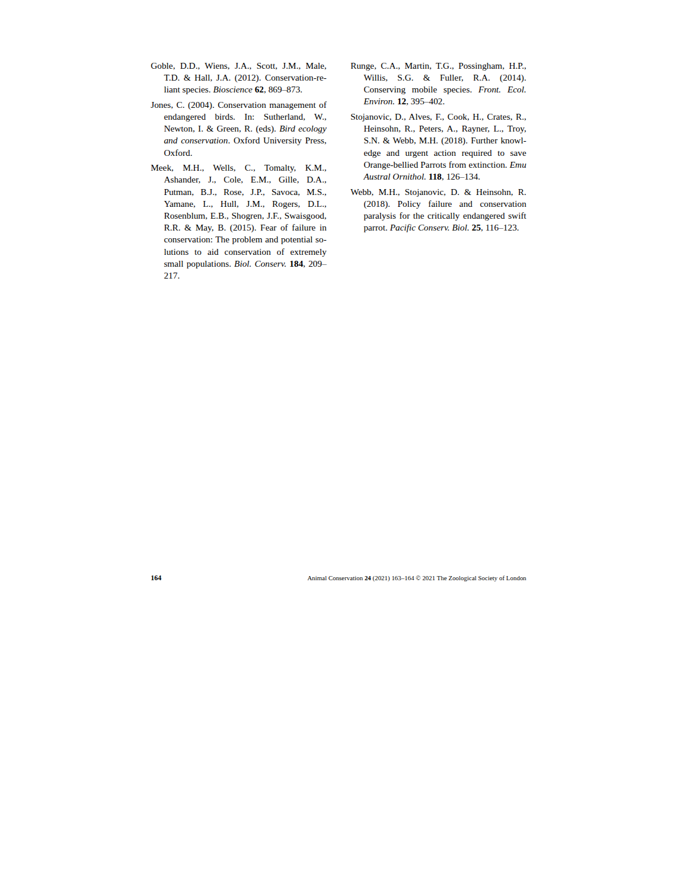Goble, D.D., Wiens, J.A., Scott, J.M., Male, T.D. & Hall, J.A. (2012). Conservation-reliant species. Bioscience 62, 869–873.
Jones, C. (2004). Conservation management of endangered birds. In: Sutherland, W., Newton, I. & Green, R. (eds). Bird ecology and conservation. Oxford University Press, Oxford.
Meek, M.H., Wells, C., Tomalty, K.M., Ashander, J., Cole, E.M., Gille, D.A., Putman, B.J., Rose, J.P., Savoca, M.S., Yamane, L., Hull, J.M., Rogers, D.L., Rosenblum, E.B., Shogren, J.F., Swaisgood, R.R. & May, B. (2015). Fear of failure in conservation: The problem and potential solutions to aid conservation of extremely small populations. Biol. Conserv. 184, 209–217.
Runge, C.A., Martin, T.G., Possingham, H.P., Willis, S.G. & Fuller, R.A. (2014). Conserving mobile species. Front. Ecol. Environ. 12, 395–402.
Stojanovic, D., Alves, F., Cook, H., Crates, R., Heinsohn, R., Peters, A., Rayner, L., Troy, S.N. & Webb, M.H. (2018). Further knowledge and urgent action required to save Orange-bellied Parrots from extinction. Emu Austral Ornithol. 118, 126–134.
Webb, M.H., Stojanovic, D. & Heinsohn, R. (2018). Policy failure and conservation paralysis for the critically endangered swift parrot. Pacific Conserv. Biol. 25, 116–123.
164
Animal Conservation 24 (2021) 163–164 © 2021 The Zoological Society of London